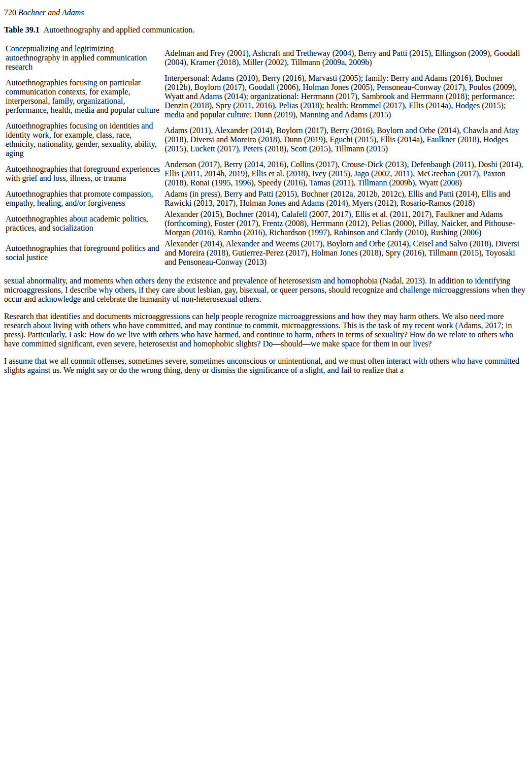720 Bochner and Adams
Table 39.1 Autoethnography and applied communication.
| Conceptualizing and legitimizing autoethnography in applied communication research | Adelman and Frey (2001), Ashcraft and Tretheway (2004), Berry and Patti (2015), Ellingson (2009), Goodall (2004), Kramer (2018), Miller (2002), Tillmann (2009a, 2009b) |
| Autoethnographies focusing on particular communication contexts, for example, interpersonal, family, organizational, performance, health, media and popular culture | Interpersonal: Adams (2010), Berry (2016), Marvasti (2005); family: Berry and Adams (2016), Bochner (2012b), Boylorn (2017), Goodall (2006), Holman Jones (2005), Pensoneau-Conway (2017), Poulos (2009), Wyatt and Adams (2014); organizational: Herrmann (2017), Sambrook and Herrmann (2018); performance: Denzin (2018), Spry (2011, 2016), Pelias (2018); health: Brommel (2017), Ellis (2014a), Hodges (2015); media and popular culture: Dunn (2019), Manning and Adams (2015) |
| Autoethnographies focusing on identities and identity work, for example, class, race, ethnicity, nationality, gender, sexuality, ability, aging | Adams (2011), Alexander (2014), Boylorn (2017), Berry (2016), Boylorn and Orbe (2014), Chawla and Atay (2018), Diversi and Moreira (2018), Dunn (2019), Eguchi (2015), Ellis (2014a), Faulkner (2018), Hodges (2015), Luckett (2017), Peters (2018), Scott (2015), Tillmann (2015) |
| Autoethnographies that foreground experiences with grief and loss, illness, or trauma | Anderson (2017), Berry (2014, 2016), Collins (2017), Crouse-Dick (2013), Defenbaugh (2011), Doshi (2014), Ellis (2011, 2014b, 2019), Ellis et al. (2018), Ivey (2015), Jago (2002, 2011), McGreehan (2017), Paxton (2018), Ronai (1995, 1996), Speedy (2016), Tamas (2011), Tillmann (2009b), Wyatt (2008) |
| Autoethnographies that promote compassion, empathy, healing, and/or forgiveness | Adams (in press), Berry and Patti (2015), Bochner (2012a, 2012b, 2012c), Ellis and Patti (2014), Ellis and Rawicki (2013, 2017), Holman Jones and Adams (2014), Myers (2012), Rosario-Ramos (2018) |
| Autoethnographies about academic politics, practices, and socialization | Alexander (2015), Bochner (2014), Calafell (2007, 2017), Ellis et al. (2011, 2017), Faulkner and Adams (forthcoming), Foster (2017), Frentz (2008), Herrmann (2012), Pelias (2000), Pillay, Naicker, and Pithouse-Morgan (2016), Rambo (2016), Richardson (1997), Robinson and Clardy (2010), Rushing (2006) |
| Autoethnographies that foreground politics and social justice | Alexander (2014), Alexander and Weems (2017), Boylorn and Orbe (2014), Ceisel and Salvo (2018), Diversi and Moreira (2018), Gutierrez-Perez (2017), Holman Jones (2018), Spry (2016), Tillmann (2015), Toyosaki and Pensoneau-Conway (2013) |
sexual abnormality, and moments when others deny the existence and prevalence of heterosexism and homophobia (Nadal, 2013). In addition to identifying microaggressions, I describe why others, if they care about lesbian, gay, bisexual, or queer persons, should recognize and challenge microaggressions when they occur and acknowledge and celebrate the humanity of non-heterosexual others.
Research that identifies and documents microaggressions can help people recognize microaggressions and how they may harm others. We also need more research about living with others who have committed, and may continue to commit, microaggressions. This is the task of my recent work (Adams, 2017; in press). Particularly, I ask: How do we live with others who have harmed, and continue to harm, others in terms of sexuality? How do we relate to others who have committed significant, even severe, heterosexist and homophobic slights? Do—should—we make space for them in our lives?
I assume that we all commit offenses, sometimes severe, sometimes unconscious or unintentional, and we must often interact with others who have committed slights against us. We might say or do the wrong thing, deny or dismiss the significance of a slight, and fail to realize that a